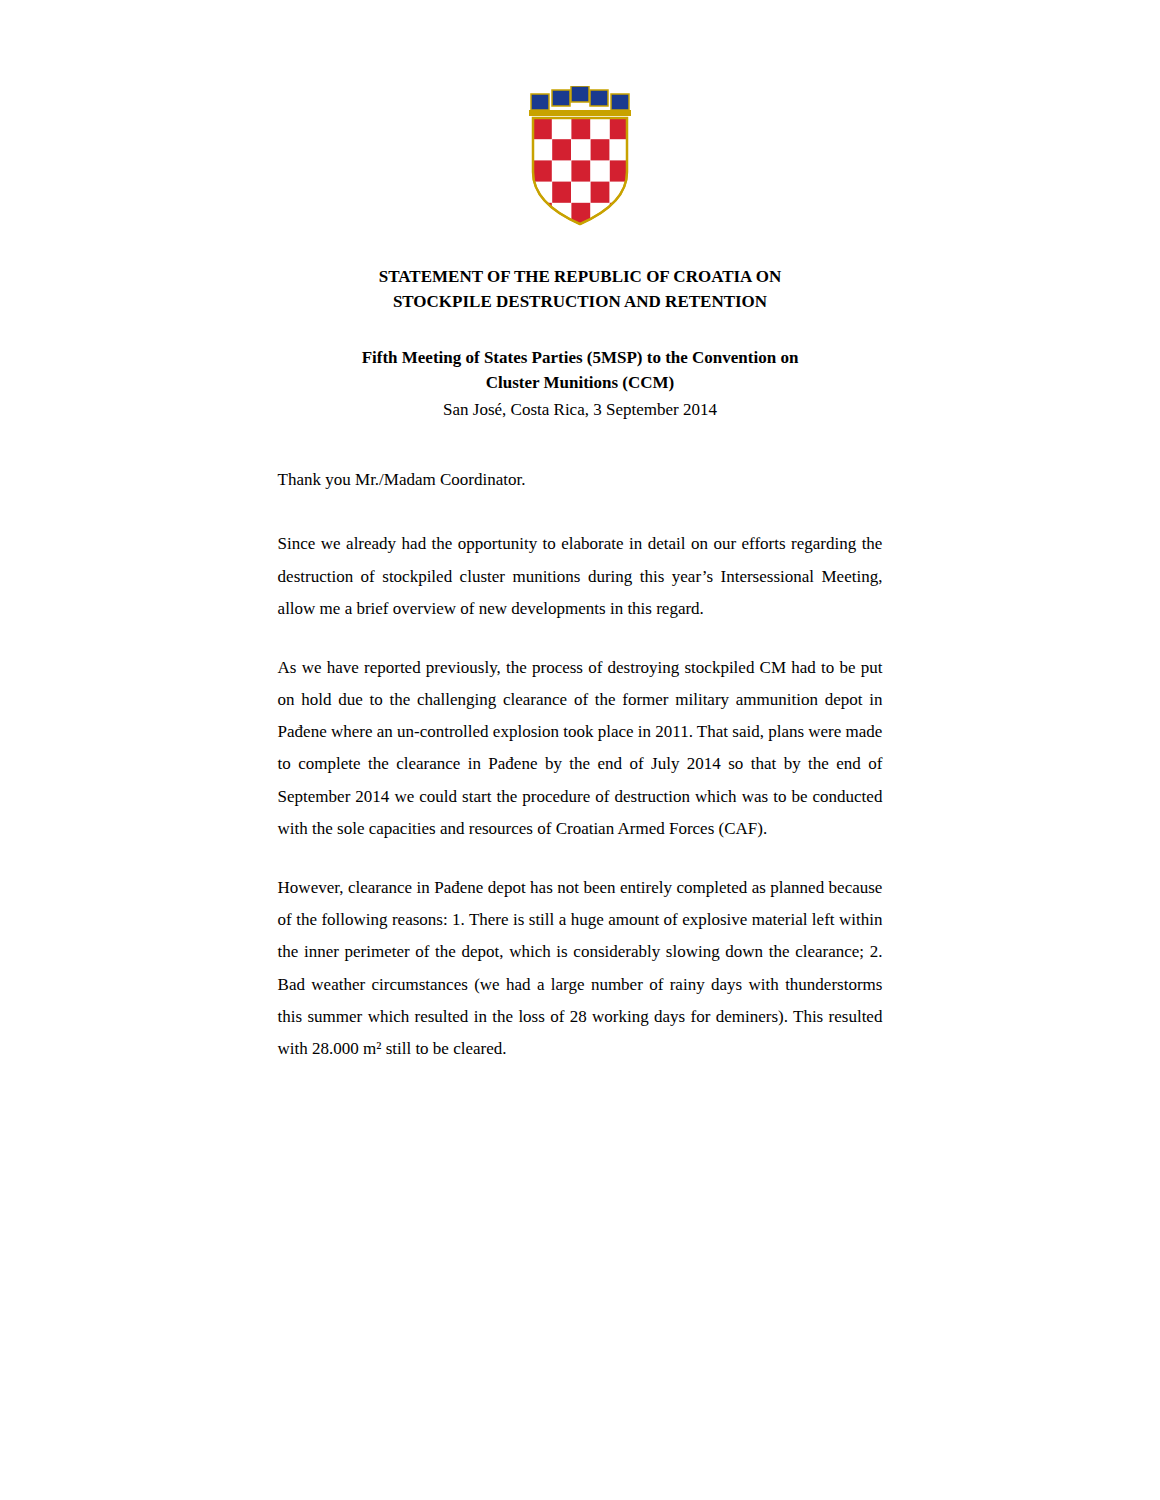Coat of arms of Croatia
Statement of the Republic of Croatia on
Stockpile Destruction and Retention
Fifth Meeting of States Parties (5MSP) to the Convention on
Cluster Munitions (CCM)
San José, Costa Rica, 3 September 2014
Thank you Mr./Madam Coordinator.
Since we already had the opportunity to elaborate in detail on our efforts regarding the destruction of stockpiled cluster munitions during this year’s Intersessional Meeting, allow me a brief overview of new developments in this regard.
As we have reported previously, the process of destroying stockpiled CM had to be put on hold due to the challenging clearance of the former military ammunition depot in Pađene where an un-controlled explosion took place in 2011. That said, plans were made to complete the clearance in Pađene by the end of July 2014 so that by the end of September 2014 we could start the procedure of destruction which was to be conducted with the sole capacities and resources of Croatian Armed Forces (CAF).
However, clearance in Pađene depot has not been entirely completed as planned because of the following reasons: 1. There is still a huge amount of explosive material left within the inner perimeter of the depot, which is considerably slowing down the clearance; 2. Bad weather circumstances (we had a large number of rainy days with thunderstorms this summer which resulted in the loss of 28 working days for deminers). This resulted with 28.000 m² still to be cleared.